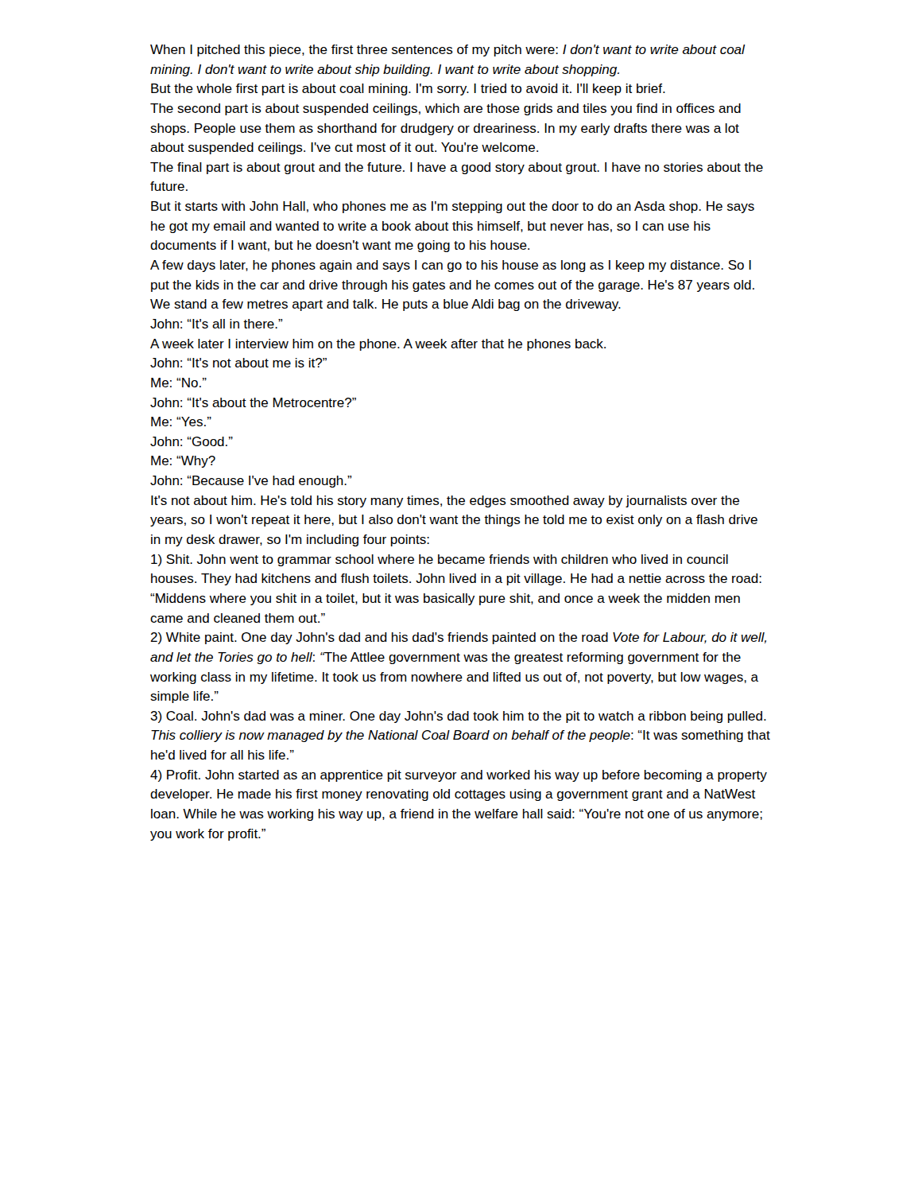When I pitched this piece, the first three sentences of my pitch were: I don't want to write about coal mining. I don't want to write about ship building. I want to write about shopping.
But the whole first part is about coal mining. I'm sorry. I tried to avoid it. I'll keep it brief.
The second part is about suspended ceilings, which are those grids and tiles you find in offices and shops. People use them as shorthand for drudgery or dreariness. In my early drafts there was a lot about suspended ceilings. I've cut most of it out. You're welcome.
The final part is about grout and the future. I have a good story about grout. I have no stories about the future.
But it starts with John Hall, who phones me as I'm stepping out the door to do an Asda shop. He says he got my email and wanted to write a book about this himself, but never has, so I can use his documents if I want, but he doesn't want me going to his house.
A few days later, he phones again and says I can go to his house as long as I keep my distance. So I put the kids in the car and drive through his gates and he comes out of the garage. He's 87 years old. We stand a few metres apart and talk. He puts a blue Aldi bag on the driveway.
John: “It's all in there.”
A week later I interview him on the phone. A week after that he phones back.
John: “It's not about me is it?”
Me: “No.”
John: “It's about the Metrocentre?”
Me: “Yes.”
John: “Good.”
Me: “Why?
John: “Because I've had enough.”
It's not about him. He's told his story many times, the edges smoothed away by journalists over the years, so I won't repeat it here, but I also don't want the things he told me to exist only on a flash drive in my desk drawer, so I'm including four points:
1) Shit. John went to grammar school where he became friends with children who lived in council houses. They had kitchens and flush toilets. John lived in a pit village. He had a nettie across the road: “Middens where you shit in a toilet, but it was basically pure shit, and once a week the midden men came and cleaned them out.”
2) White paint. One day John's dad and his dad's friends painted on the road Vote for Labour, do it well, and let the Tories go to hell: “The Attlee government was the greatest reforming government for the working class in my lifetime. It took us from nowhere and lifted us out of, not poverty, but low wages, a simple life.”
3) Coal. John's dad was a miner. One day John's dad took him to the pit to watch a ribbon being pulled. This colliery is now managed by the National Coal Board on behalf of the people: “It was something that he'd lived for all his life.”
4) Profit. John started as an apprentice pit surveyor and worked his way up before becoming a property developer. He made his first money renovating old cottages using a government grant and a NatWest loan. While he was working his way up, a friend in the welfare hall said: “You're not one of us anymore; you work for profit.”